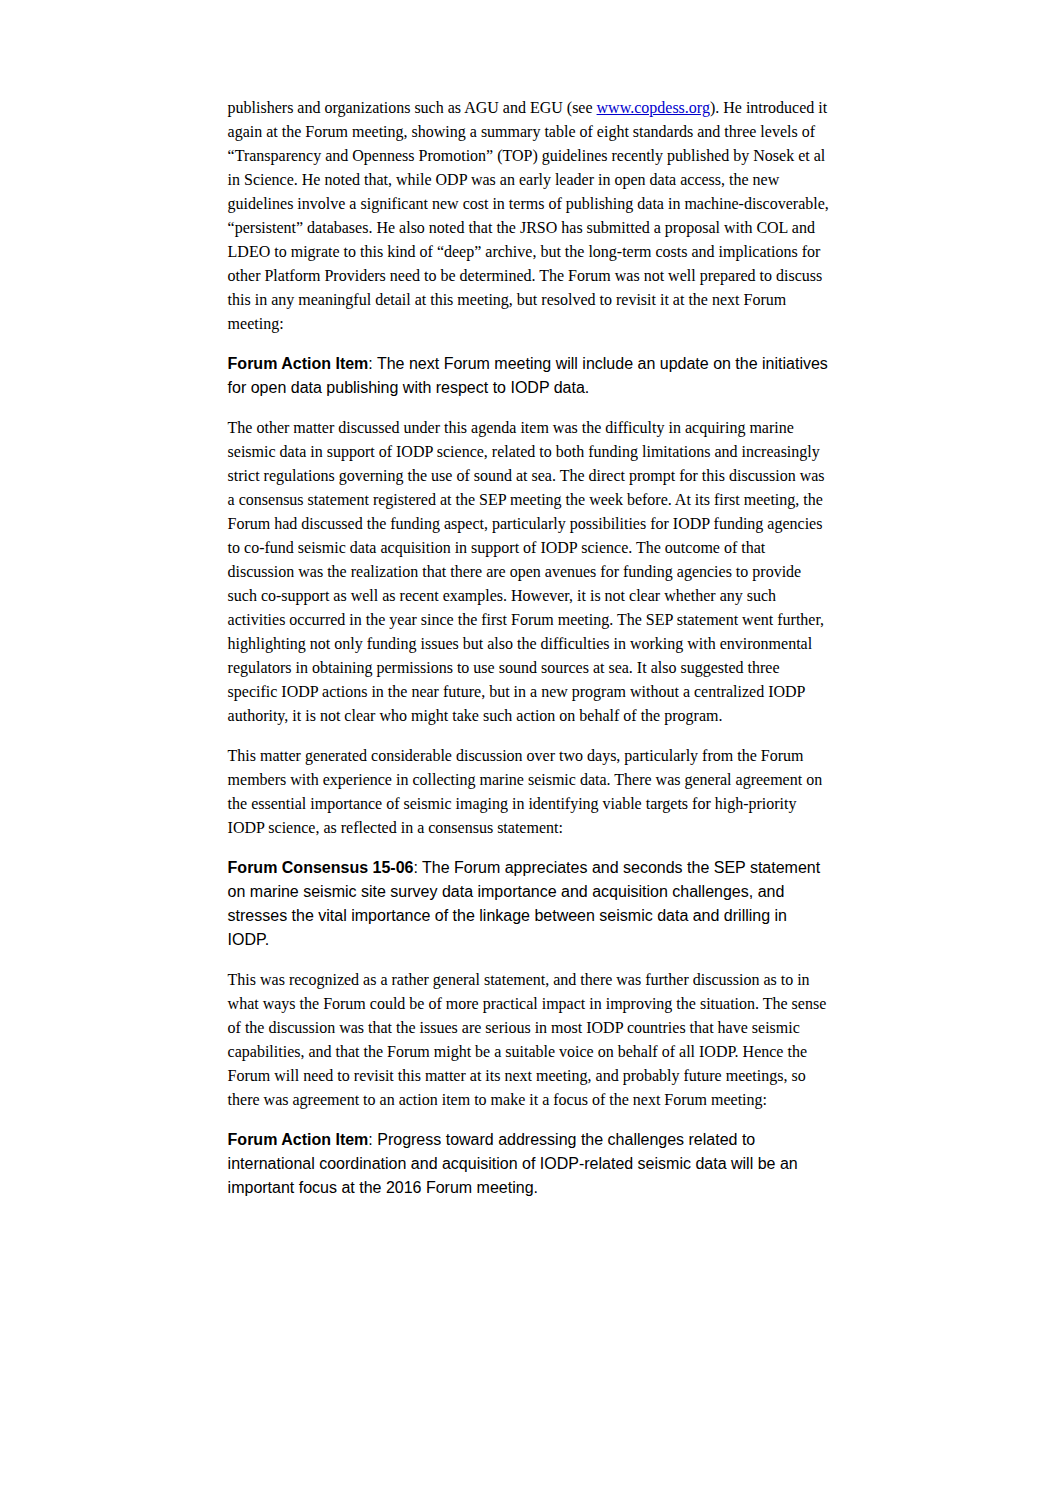publishers and organizations such as AGU and EGU (see www.copdess.org). He introduced it again at the Forum meeting, showing a summary table of eight standards and three levels of “Transparency and Openness Promotion” (TOP) guidelines recently published by Nosek et al in Science. He noted that, while ODP was an early leader in open data access, the new guidelines involve a significant new cost in terms of publishing data in machine-discoverable, “persistent” databases. He also noted that the JRSO has submitted a proposal with COL and LDEO to migrate to this kind of “deep” archive, but the long-term costs and implications for other Platform Providers need to be determined. The Forum was not well prepared to discuss this in any meaningful detail at this meeting, but resolved to revisit it at the next Forum meeting:
Forum Action Item: The next Forum meeting will include an update on the initiatives for open data publishing with respect to IODP data.
The other matter discussed under this agenda item was the difficulty in acquiring marine seismic data in support of IODP science, related to both funding limitations and increasingly strict regulations governing the use of sound at sea. The direct prompt for this discussion was a consensus statement registered at the SEP meeting the week before. At its first meeting, the Forum had discussed the funding aspect, particularly possibilities for IODP funding agencies to co-fund seismic data acquisition in support of IODP science. The outcome of that discussion was the realization that there are open avenues for funding agencies to provide such co-support as well as recent examples. However, it is not clear whether any such activities occurred in the year since the first Forum meeting. The SEP statement went further, highlighting not only funding issues but also the difficulties in working with environmental regulators in obtaining permissions to use sound sources at sea. It also suggested three specific IODP actions in the near future, but in a new program without a centralized IODP authority, it is not clear who might take such action on behalf of the program.
This matter generated considerable discussion over two days, particularly from the Forum members with experience in collecting marine seismic data. There was general agreement on the essential importance of seismic imaging in identifying viable targets for high-priority IODP science, as reflected in a consensus statement:
Forum Consensus 15-06: The Forum appreciates and seconds the SEP statement on marine seismic site survey data importance and acquisition challenges, and stresses the vital importance of the linkage between seismic data and drilling in IODP.
This was recognized as a rather general statement, and there was further discussion as to in what ways the Forum could be of more practical impact in improving the situation. The sense of the discussion was that the issues are serious in most IODP countries that have seismic capabilities, and that the Forum might be a suitable voice on behalf of all IODP. Hence the Forum will need to revisit this matter at its next meeting, and probably future meetings, so there was agreement to an action item to make it a focus of the next Forum meeting:
Forum Action Item: Progress toward addressing the challenges related to international coordination and acquisition of IODP-related seismic data will be an important focus at the 2016 Forum meeting.